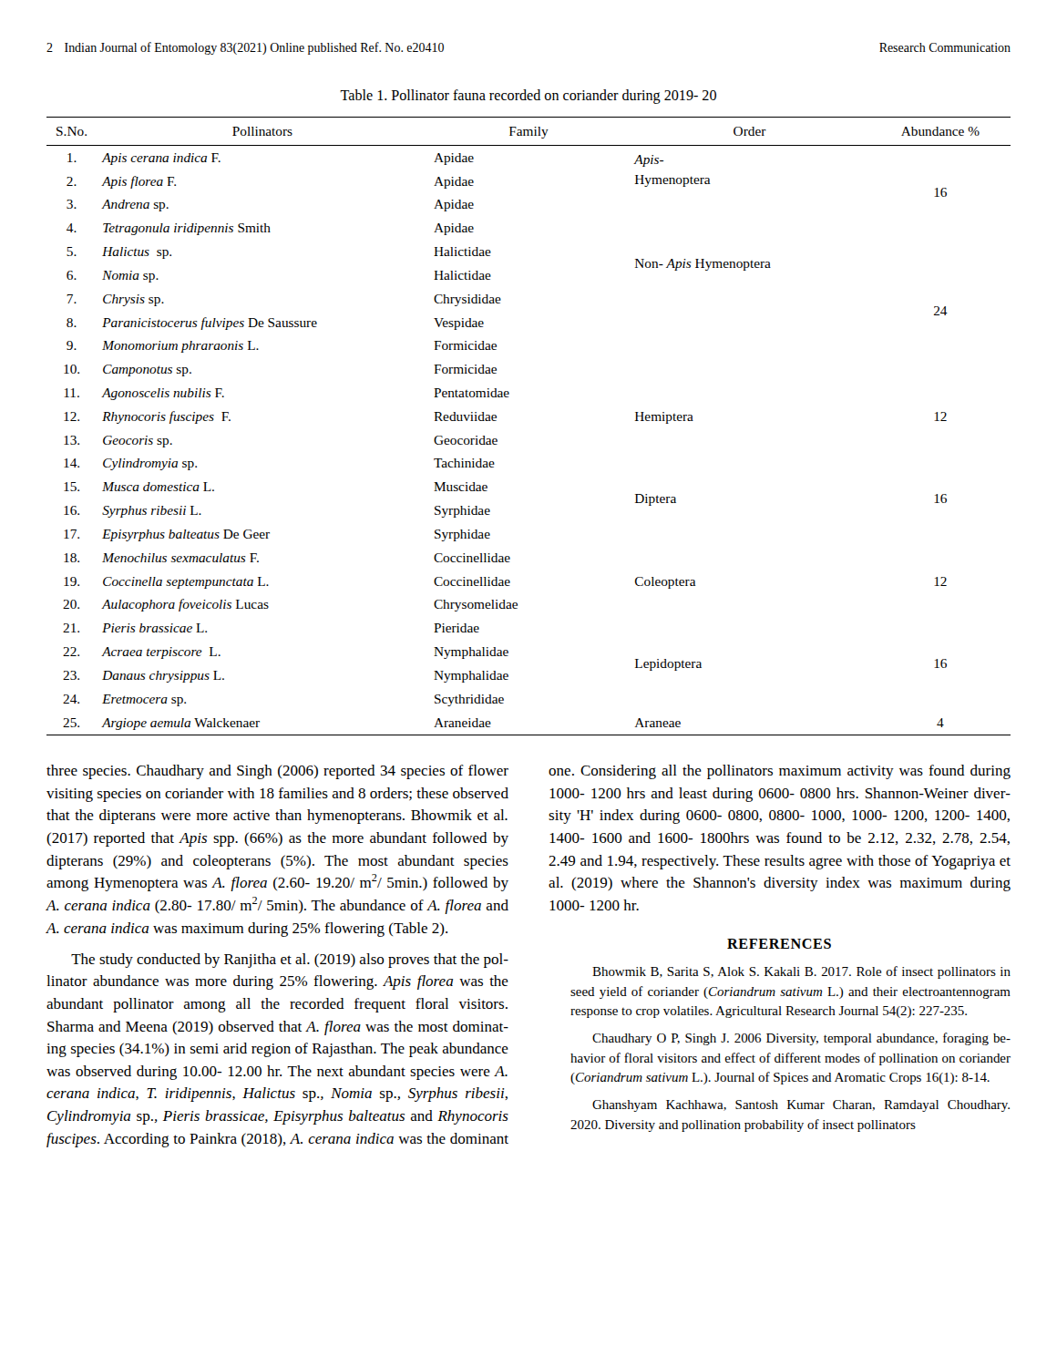2 Indian Journal of Entomology 83(2021) Online published Ref. No. e20410 Research Communication
Table 1. Pollinator fauna recorded on coriander during 2019- 20
| S.No. | Pollinators | Family | Order | Abundance % |
| --- | --- | --- | --- | --- |
| 1. | Apis cerana indica F. | Apidae | Apis - Hymenoptera | 16 |
| 2. | Apis florea F. | Apidae |
| 3. | Andrena sp. | Apidae | |
| 4. | Tetragonula iridipennis Smith | Apidae | |
| 5. | Halictus sp. | Halictidae | Non- Apis Hymenoptera | 24 |
| 6. | Nomia sp. | Halictidae |
| 7. | Chrysis sp. | Chrysididae | |
| 8. | Paranicistocerus fulvipes De Saussure | Vespidae | |
| 9. | Monomorium phraraonis L. | Formicidae | |
| 10. | Camponotus sp. | Formicidae | |
| 11. | Agonoscelis nubilis F. | Pentatomidae | Hemiptera | 12 |
| 12. | Rhynocoris fuscipes F. | Reduviidae |
| 13. | Geocoris sp. | Geocoridae |
| 14. | Cylindromyia sp. | Tachinidae | Diptera | 16 |
| 15. | Musca domestica L. | Muscidae |
| 16. | Syrphus ribesii L. | Syrphidae |
| 17. | Episyrphus balteatus De Geer | Syrphidae |
| 18. | Menochilus sexmaculatus F. | Coccinellidae | Coleoptera | 12 |
| 19. | Coccinella septempunctata L. | Coccinellidae |
| 20. | Aulacophora foveicolis Lucas | Chrysomelidae |
| 21. | Pieris brassicae L. | Pieridae | Lepidoptera | 16 |
| 22. | Acraea terpiscore L. | Nymphalidae |
| 23. | Danaus chrysippus L. | Nymphalidae |
| 24. | Eretmocera sp. | Scythrididae |
| 25. | Argiope aemula Walckenaer | Araneidae | Araneae | 4 |
three species. Chaudhary and Singh (2006) reported 34 species of flower visiting species on coriander with 18 families and 8 orders; these observed that the dipterans were more active than hymenopterans. Bhowmik et al. (2017) reported that Apis spp. (66%) as the more abundant followed by dipterans (29%) and coleopterans (5%). The most abundant species among Hymenoptera was A. florea (2.60- 19.20/ m2/ 5min.) followed by A. cerana indica (2.80- 17.80/ m2/ 5min). The abundance of A. florea and A. cerana indica was maximum during 25% flowering (Table 2).
The study conducted by Ranjitha et al. (2019) also proves that the pollinator abundance was more during 25% flowering. Apis florea was the abundant pollinator among all the recorded frequent floral visitors. Sharma and Meena (2019) observed that A. florea was the most dominating species (34.1%) in semi arid region of Rajasthan. The peak abundance was observed during 10.00- 12.00 hr. The next abundant species were A. cerana indica, T. iridipennis, Halictus sp., Nomia sp., Syrphus ribesii, Cylindromyia sp., Pieris brassicae, Episyrphus balteatus and Rhynocoris fuscipes. According to Painkra (2018), A. cerana indica was the dominant one. Considering all the pollinators maximum activity was found during 1000- 1200 hrs and least during 0600- 0800 hrs. Shannon-Weiner diversity 'H' index during 0600- 0800, 0800- 1000, 1000- 1200, 1200- 1400, 1400- 1600 and 1600- 1800hrs was found to be 2.12, 2.32, 2.78, 2.54, 2.49 and 1.94, respectively. These results agree with those of Yogapriya et al. (2019) where the Shannon's diversity index was maximum during 1000- 1200 hr.
REFERENCES
Bhowmik B, Sarita S, Alok S. Kakali B. 2017. Role of insect pollinators in seed yield of coriander (Coriandrum sativum L.) and their electroantennogram response to crop volatiles. Agricultural Research Journal 54(2): 227-235.
Chaudhary O P, Singh J. 2006 Diversity, temporal abundance, foraging behavior of floral visitors and effect of different modes of pollination on coriander (Coriandrum sativum L.). Journal of Spices and Aromatic Crops 16(1): 8-14.
Ghanshyam Kachhawa, Santosh Kumar Charan, Ramdayal Choudhary. 2020. Diversity and pollination probability of insect pollinators